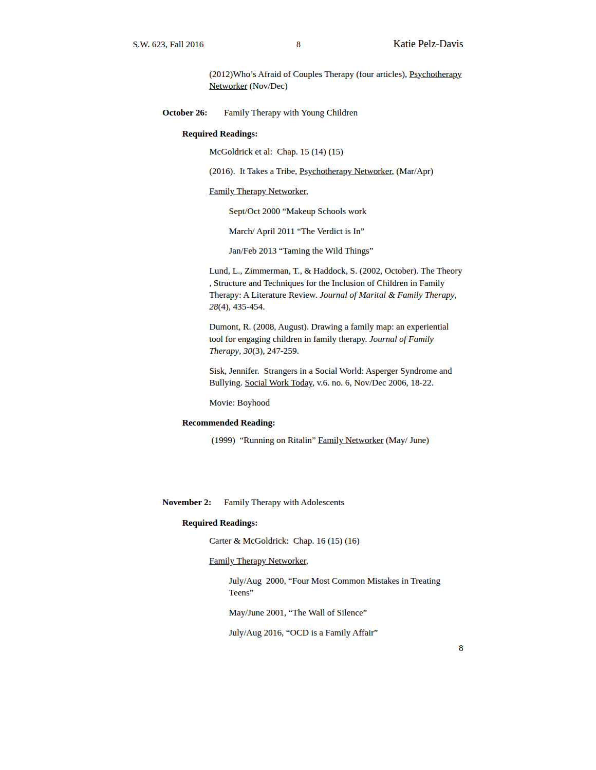S.W. 623, Fall 2016
8
Katie Pelz-Davis
(2012)Who’s Afraid of Couples Therapy (four articles), Psychotherapy Networker (Nov/Dec)
October 26: Family Therapy with Young Children
Required Readings:
McGoldrick et al: Chap. 15 (14) (15)
(2016). It Takes a Tribe, Psychotherapy Networker, (Mar/Apr)
Family Therapy Networker,
Sept/Oct 2000 “Makeup Schools work
March/ April 2011 “The Verdict is In”
Jan/Feb 2013 “Taming the Wild Things”
Lund, L., Zimmerman, T., & Haddock, S. (2002, October). The Theory , Structure and Techniques for the Inclusion of Children in Family Therapy: A Literature Review. Journal of Marital & Family Therapy, 28(4), 435-454.
Dumont, R. (2008, August). Drawing a family map: an experiential tool for engaging children in family therapy. Journal of Family Therapy, 30(3), 247-259.
Sisk, Jennifer. Strangers in a Social World: Asperger Syndrome and Bullying. Social Work Today, v.6. no. 6, Nov/Dec 2006, 18-22.
Movie: Boyhood
Recommended Reading:
(1999) “Running on Ritalin” Family Networker (May/ June)
November 2: Family Therapy with Adolescents
Required Readings:
Carter & McGoldrick: Chap. 16 (15) (16)
Family Therapy Networker,
July/Aug 2000, “Four Most Common Mistakes in Treating Teens”
May/June 2001, “The Wall of Silence”
July/Aug 2016, “OCD is a Family Affair”
8